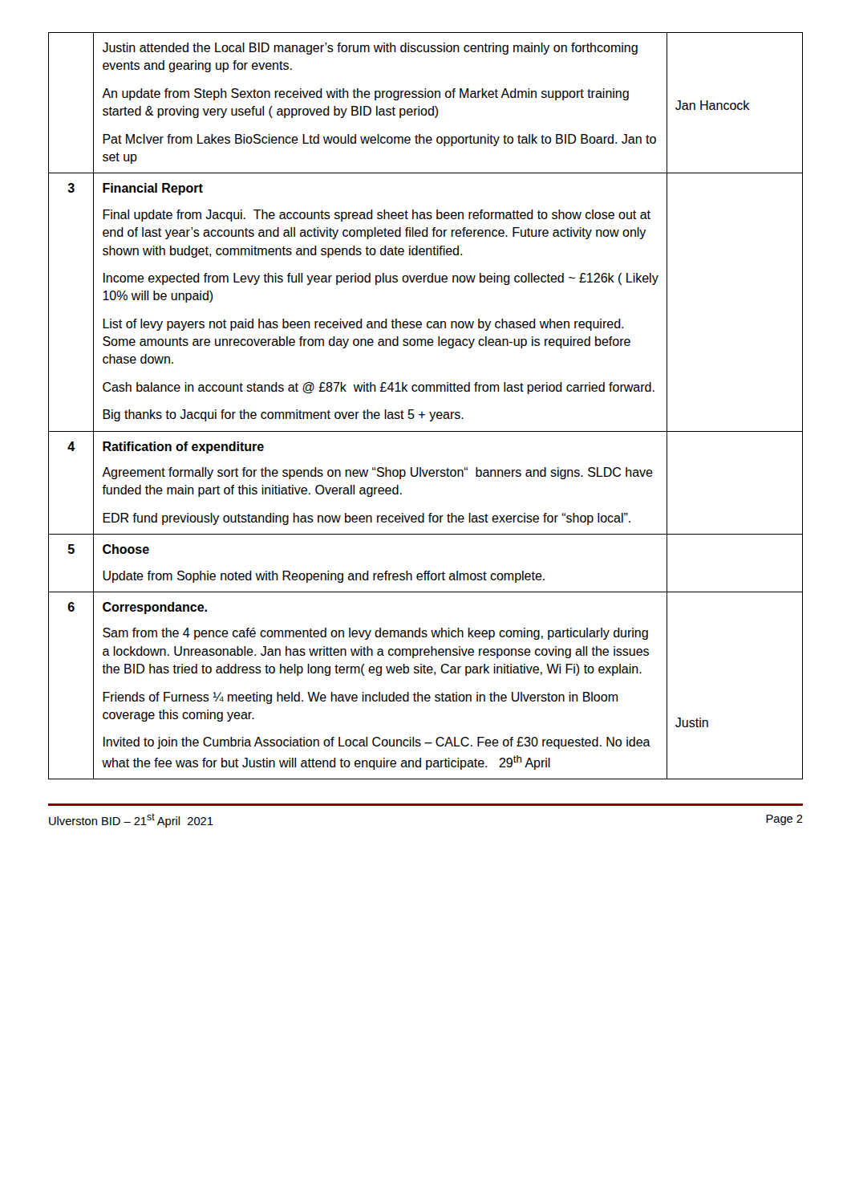| | Justin attended the Local BID manager’s forum with discussion centring mainly on forthcoming events and gearing up for events. An update from Steph Sexton received with the progression of Market Admin support training started & proving very useful ( approved by BID last period) Pat McIver from Lakes BioScience Ltd would welcome the opportunity to talk to BID Board. Jan to set up | Jan Hancock |
| 3 | Financial Report Final update from Jacqui. The accounts spread sheet has been reformatted to show close out at end of last year’s accounts and all activity completed filed for reference. Future activity now only shown with budget, commitments and spends to date identified. Income expected from Levy this full year period plus overdue now being collected ~ £126k ( Likely 10% will be unpaid) List of levy payers not paid has been received and these can now by chased when required. Some amounts are unrecoverable from day one and some legacy clean-up is required before chase down. Cash balance in account stands at @ £87k with £41k committed from last period carried forward. Big thanks to Jacqui for the commitment over the last 5 + years. | |
| 4 | Ratification of expenditure Agreement formally sort for the spends on new “Shop Ulverston“ banners and signs. SLDC have funded the main part of this initiative. Overall agreed. EDR fund previously outstanding has now been received for the last exercise for “shop local”. | |
| 5 | Choose Update from Sophie noted with Reopening and refresh effort almost complete. | |
| 6 | Correspondance. Sam from the 4 pence café commented on levy demands which keep coming, particularly during a lockdown. Unreasonable. Jan has written with a comprehensive response coving all the issues the BID has tried to address to help long term( eg web site, Car park initiative, Wi Fi) to explain. Friends of Furness ¼ meeting held. We have included the station in the Ulverston in Bloom coverage this coming year. Invited to join the Cumbria Association of Local Councils – CALC. Fee of £30 requested. No idea what the fee was for but Justin will attend to enquire and participate. 29 th April | Justin |
Ulverston BID – 21st April 2021 Page 2